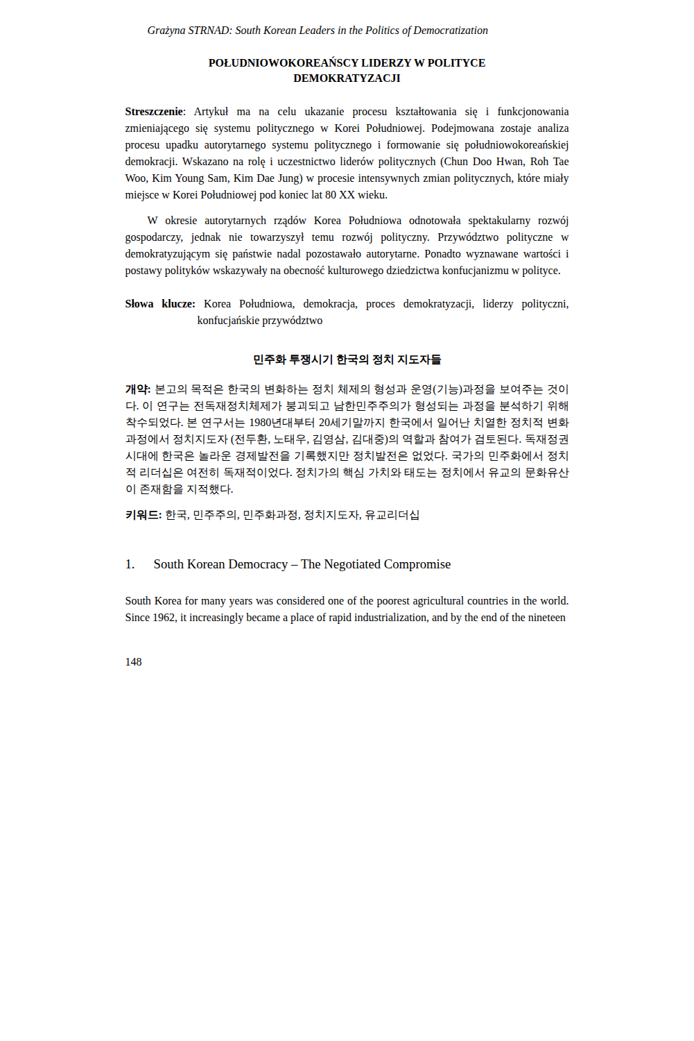Grażyna STRNAD: South Korean Leaders in the Politics of Democratization
POŁUDNIOWOKOREAŃSCY LIDERZY W POLITYCE
DEMOKRATYZACJI
Streszczenie: Artykuł ma na celu ukazanie procesu kształtowania się i funkcjonowania zmieniającego się systemu politycznego w Korei Południowej. Podejmowana zostaje analiza procesu upadku autorytarnego systemu politycznego i formowanie się południowokoreańskiej demokracji. Wskazano na rolę i uczestnictwo liderów politycznych (Chun Doo Hwan, Roh Tae Woo, Kim Young Sam, Kim Dae Jung) w procesie intensywnych zmian politycznych, które miały miejsce w Korei Południowej pod koniec lat 80 XX wieku.
W okresie autorytarnych rządów Korea Południowa odnotowała spektakularny rozwój gospodarczy, jednak nie towarzyszył temu rozwój polityczny. Przywództwo polityczne w demokratyzującym się państwie nadal pozostawało autorytarne. Ponadto wyznawane wartości i postawy polityków wskazywały na obecność kulturowego dziedzictwa konfucjanizmu w polityce.
Słowa klucze: Korea Południowa, demokracja, proces demokratyzacji, liderzy polityczni, konfucjańskie przywództwo
민주화 투쟁시기 한국의 정치 지도자들
개약: 본고의 목적은 한국의 변화하는 정치 체제의 형성과 운영(기능)과정을 보여주는 것이다. 이 연구는 전독재정치체제가 붕괴되고 남한민주주의가 형성되는 과정을 분석하기 위해 착수되었다. 본 연구서는 1980년대부터 20세기말까지 한국에서 일어난 치열한 정치적 변화 과정에서 정치지도자 (전두환, 노태우, 김영삼, 김대중)의 역할과 참여가 검토된다. 독재정권시대에 한국은 놀라운 경제발전을 기록했지만 정치발전은 없었다. 국가의 민주화에서 정치적 리더십은 여전히 독재적이었다. 정치가의 핵심 가치와 태도는 정치에서 유교의 문화유산이 존재함을 지적했다.
키워드: 한국, 민주주의, 민주화과정, 정치지도자, 유교리더십
1. South Korean Democracy – The Negotiated Compromise
South Korea for many years was considered one of the poorest agricultural countries in the world. Since 1962, it increasingly became a place of rapid industrialization, and by the end of the nineteen
148